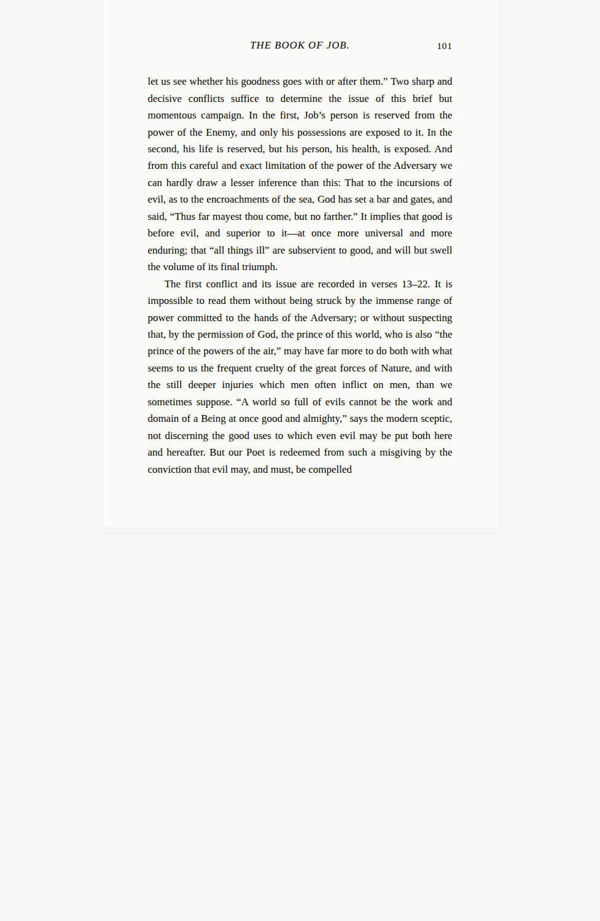THE BOOK OF JOB.
101
let us see whether his goodness goes with or after them.” Two sharp and decisive conflicts suffice to determine the issue of this brief but momentous campaign. In the first, Job’s person is reserved from the power of the Enemy, and only his possessions are exposed to it. In the second, his life is reserved, but his person, his health, is exposed. And from this careful and exact limitation of the power of the Adversary we can hardly draw a lesser inference than this: That to the incursions of evil, as to the encroachments of the sea, God has set a bar and gates, and said, “Thus far mayest thou come, but no farther.” It implies that good is before evil, and superior to it—at once more universal and more enduring; that “all things ill” are subservient to good, and will but swell the volume of its final triumph.
The first conflict and its issue are recorded in verses 13–22. It is impossible to read them without being struck by the immense range of power committed to the hands of the Adversary; or without suspecting that, by the permission of God, the prince of this world, who is also “the prince of the powers of the air,” may have far more to do both with what seems to us the frequent cruelty of the great forces of Nature, and with the still deeper injuries which men often inflict on men, than we sometimes suppose. “A world so full of evils cannot be the work and domain of a Being at once good and almighty,” says the modern sceptic, not discerning the good uses to which even evil may be put both here and hereafter. But our Poet is redeemed from such a misgiving by the conviction that evil may, and must, be compelled